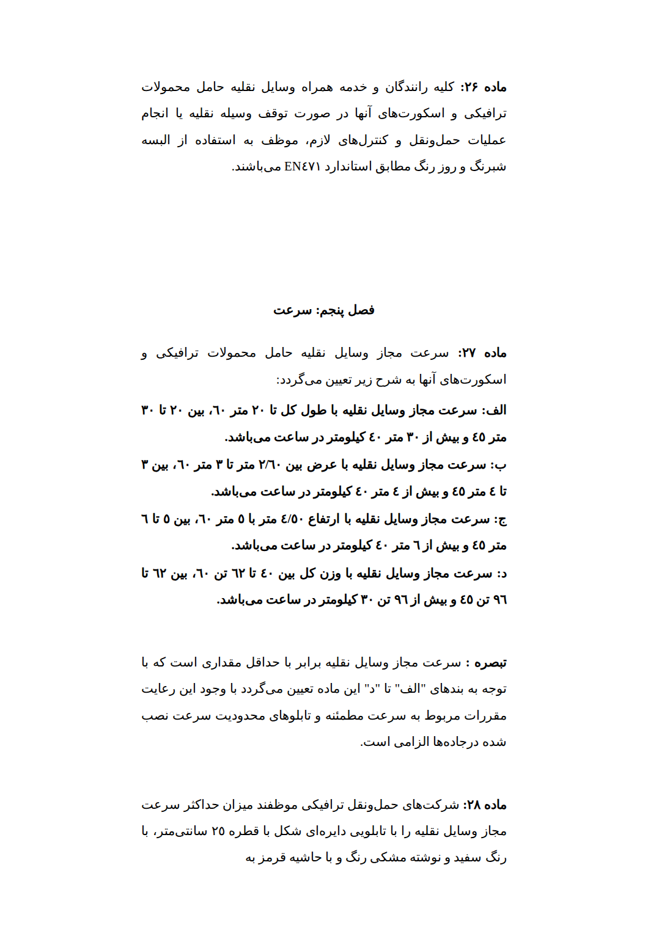ماده ۲۶: کلیه رانندگان و خدمه همراه وسایل نقلیه حامل محمولات ترافیکی و اسکورت‌های آنها در صورت توقف وسیله نقلیه یا انجام عملیات حمل‌ونقل و کنترل‌های لازم، موظف به استفاده از البسه شبرنگ و روز رنگ مطابق استاندارد EN٤٧١ می‌باشند.
فصل پنجم: سرعت
ماده ۲۷: سرعت مجاز وسایل نقلیه حامل محمولات ترافیکی و اسکورت‌های آنها به شرح زیر تعیین می‌گردد:
الف: سرعت مجاز وسایل نقلیه با طول کل تا ۲۰ متر ٦۰، بین ۲۰ تا ۳۰ متر ٤٥ و بیش از ۳۰ متر ٤۰ کیلومتر در ساعت می‌باشد.
ب: سرعت مجاز وسایل نقلیه با عرض بین ۲/٦۰ متر تا ۳ متر ٦۰، بین ۳ تا ٤ متر ٤٥ و بیش از ٤ متر ٤۰ کیلومتر در ساعت می‌باشد.
ج: سرعت مجاز وسایل نقلیه با ارتفاع ٤/٥۰ متر با ٥ متر ٦۰، بین ٥ تا ٦ متر ٤٥ و بیش از ٦ متر ٤۰ کیلومتر در ساعت می‌باشد.
د: سرعت مجاز وسایل نقلیه با وزن کل بین ٤۰ تا ٦۲ تن ٦۰، بین ٦۲ تا ٩٦ تن ٤٥ و بیش از ٩٦ تن ۳۰ کیلومتر در ساعت می‌باشد.
تبصره : سرعت مجاز وسایل نقلیه برابر با حداقل مقداری است که با توجه به بندهای "الف" تا "د" این ماده تعیین می‌گردد با وجود این رعایت مقررات مربوط به سرعت مطمئنه و تابلوهای محدودیت سرعت نصب شده درجاده‌ها الزامی است.
ماده ۲۸: شرکت‌های حمل‌ونقل ترافیکی موظفند میزان حداکثر سرعت مجاز وسایل نقلیه را با تابلویی دایره‌ای شکل با قطره ۲٥ سانتی‌متر، با رنگ سفید و نوشته مشکی رنگ و با حاشیه قرمز به